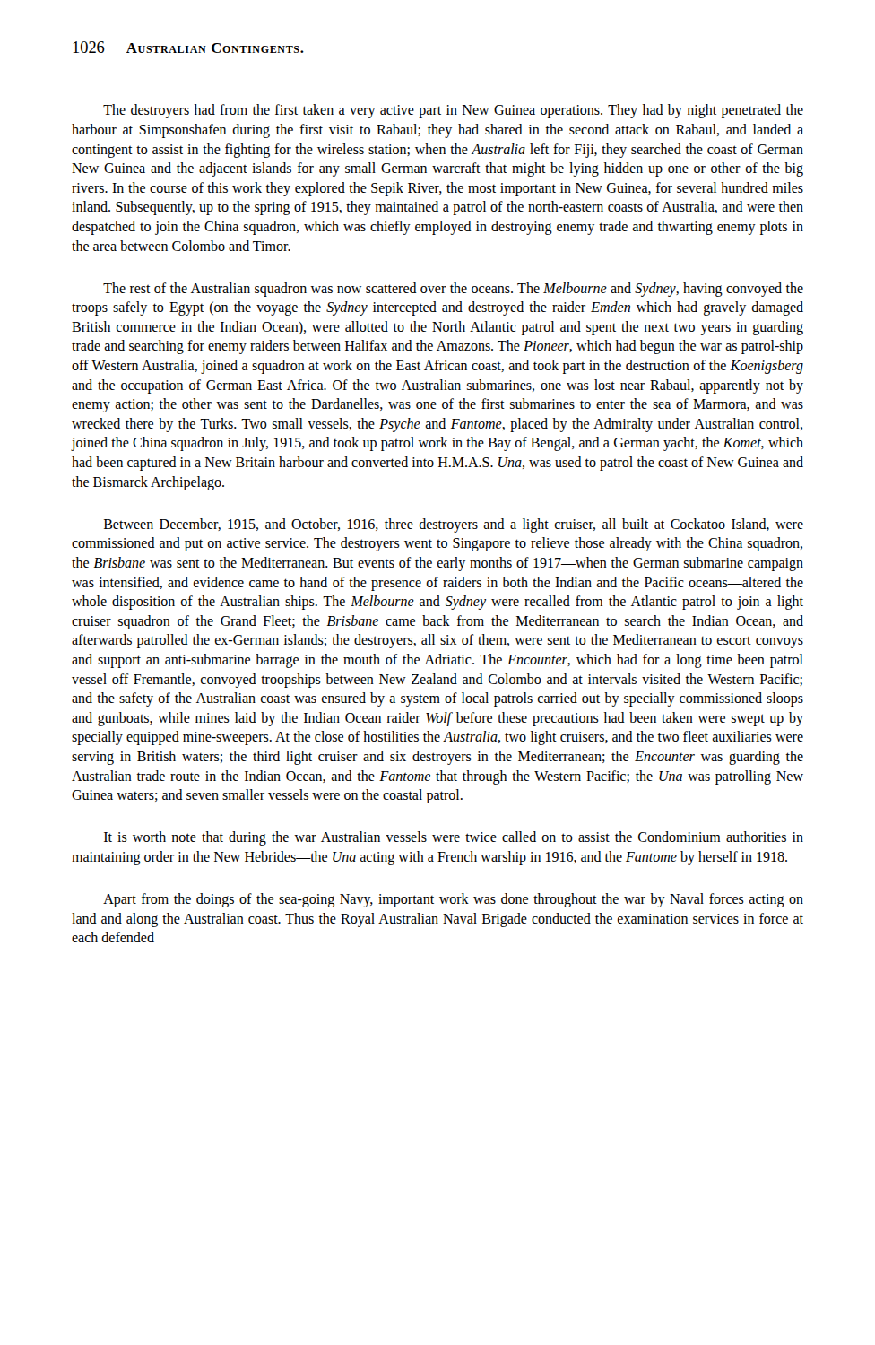1026
Australian Contingents.
The destroyers had from the first taken a very active part in New Guinea operations. They had by night penetrated the harbour at Simpsonshafen during the first visit to Rabaul; they had shared in the second attack on Rabaul, and landed a contingent to assist in the fighting for the wireless station; when the Australia left for Fiji, they searched the coast of German New Guinea and the adjacent islands for any small German warcraft that might be lying hidden up one or other of the big rivers. In the course of this work they explored the Sepik River, the most important in New Guinea, for several hundred miles inland. Subsequently, up to the spring of 1915, they maintained a patrol of the north-eastern coasts of Australia, and were then despatched to join the China squadron, which was chiefly employed in destroying enemy trade and thwarting enemy plots in the area between Colombo and Timor.
The rest of the Australian squadron was now scattered over the oceans. The Melbourne and Sydney, having convoyed the troops safely to Egypt (on the voyage the Sydney intercepted and destroyed the raider Emden which had gravely damaged British commerce in the Indian Ocean), were allotted to the North Atlantic patrol and spent the next two years in guarding trade and searching for enemy raiders between Halifax and the Amazons. The Pioneer, which had begun the war as patrol-ship off Western Australia, joined a squadron at work on the East African coast, and took part in the destruction of the Koenigsberg and the occupation of German East Africa. Of the two Australian submarines, one was lost near Rabaul, apparently not by enemy action; the other was sent to the Dardanelles, was one of the first submarines to enter the sea of Marmora, and was wrecked there by the Turks. Two small vessels, the Psyche and Fantome, placed by the Admiralty under Australian control, joined the China squadron in July, 1915, and took up patrol work in the Bay of Bengal, and a German yacht, the Komet, which had been captured in a New Britain harbour and converted into H.M.A.S. Una, was used to patrol the coast of New Guinea and the Bismarck Archipelago.
Between December, 1915, and October, 1916, three destroyers and a light cruiser, all built at Cockatoo Island, were commissioned and put on active service. The destroyers went to Singapore to relieve those already with the China squadron, the Brisbane was sent to the Mediterranean. But events of the early months of 1917—when the German submarine campaign was intensified, and evidence came to hand of the presence of raiders in both the Indian and the Pacific oceans—altered the whole disposition of the Australian ships. The Melbourne and Sydney were recalled from the Atlantic patrol to join a light cruiser squadron of the Grand Fleet; the Brisbane came back from the Mediterranean to search the Indian Ocean, and afterwards patrolled the ex-German islands; the destroyers, all six of them, were sent to the Mediterranean to escort convoys and support an anti-submarine barrage in the mouth of the Adriatic. The Encounter, which had for a long time been patrol vessel off Fremantle, convoyed troopships between New Zealand and Colombo and at intervals visited the Western Pacific; and the safety of the Australian coast was ensured by a system of local patrols carried out by specially commissioned sloops and gunboats, while mines laid by the Indian Ocean raider Wolf before these precautions had been taken were swept up by specially equipped mine-sweepers. At the close of hostilities the Australia, two light cruisers, and the two fleet auxiliaries were serving in British waters; the third light cruiser and six destroyers in the Mediterranean; the Encounter was guarding the Australian trade route in the Indian Ocean, and the Fantome that through the Western Pacific; the Una was patrolling New Guinea waters; and seven smaller vessels were on the coastal patrol.
It is worth note that during the war Australian vessels were twice called on to assist the Condominium authorities in maintaining order in the New Hebrides—the Una acting with a French warship in 1916, and the Fantome by herself in 1918.
Apart from the doings of the sea-going Navy, important work was done throughout the war by Naval forces acting on land and along the Australian coast. Thus the Royal Australian Naval Brigade conducted the examination services in force at each defended